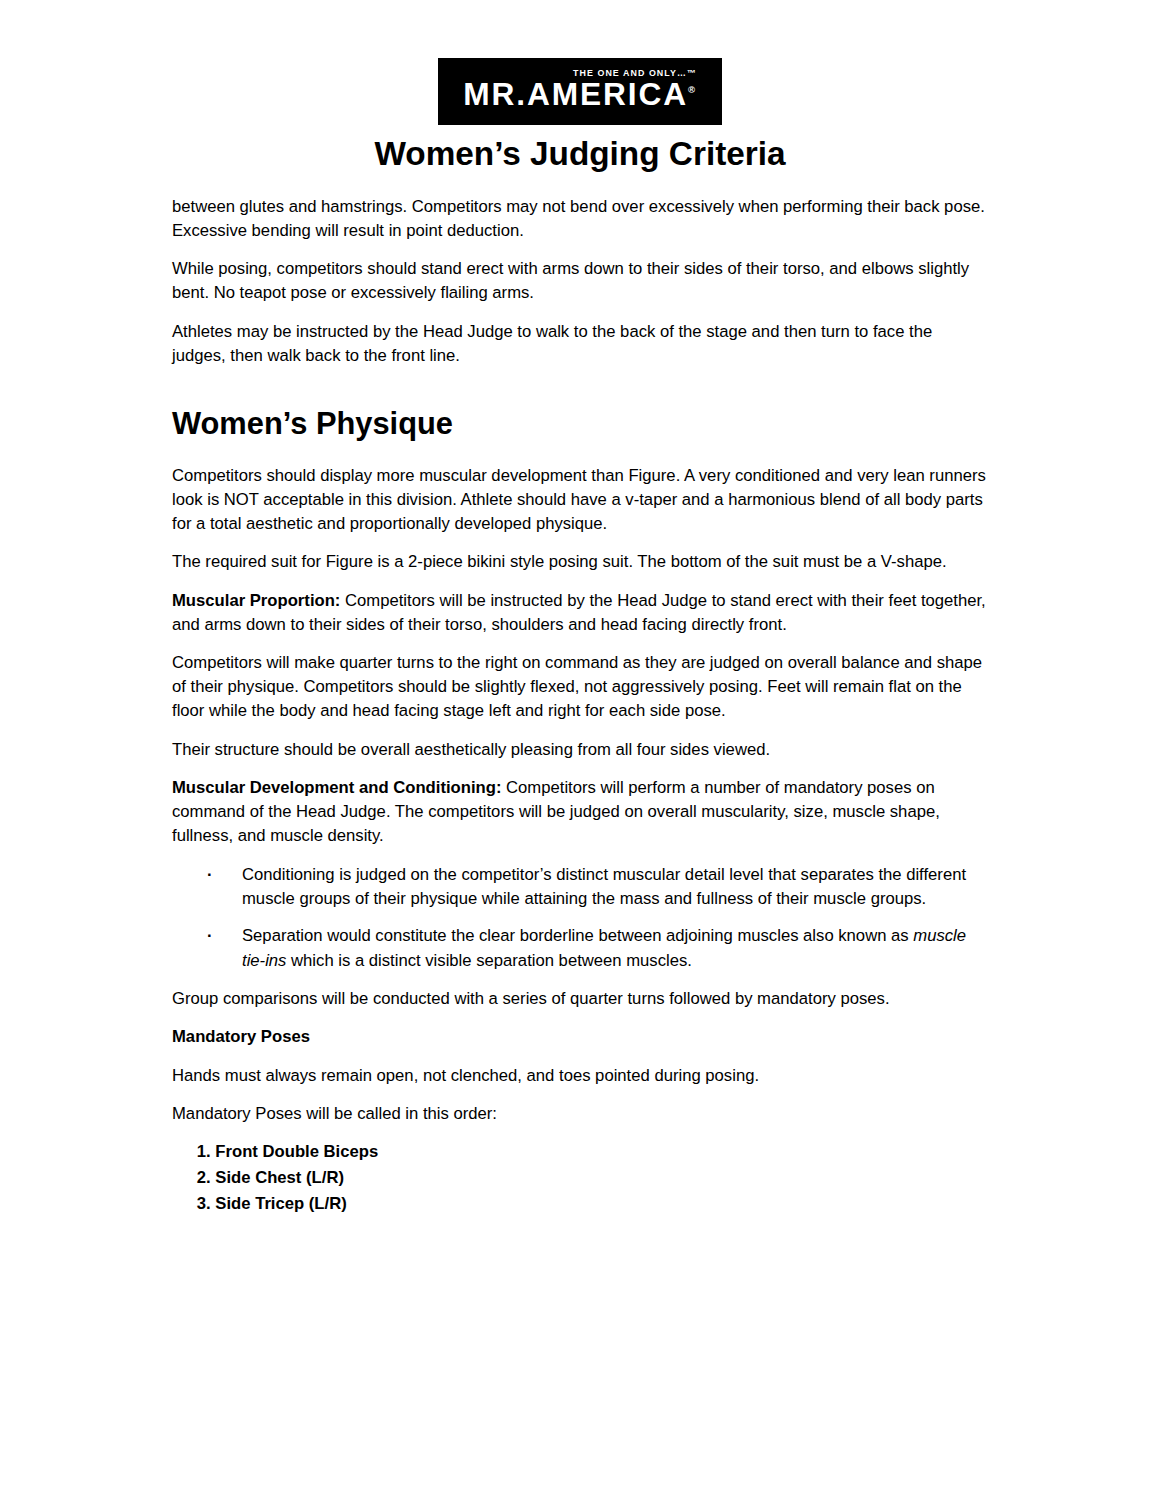THE ONE AND ONLY…™ MR.AMERICA®
Women’s Judging Criteria
between glutes and hamstrings. Competitors may not bend over excessively when performing their back pose. Excessive bending will result in point deduction.
While posing, competitors should stand erect with arms down to their sides of their torso, and elbows slightly bent. No teapot pose or excessively flailing arms.
Athletes may be instructed by the Head Judge to walk to the back of the stage and then turn to face the judges, then walk back to the front line.
Women’s Physique
Competitors should display more muscular development than Figure. A very conditioned and very lean runners look is NOT acceptable in this division. Athlete should have a v-taper and a harmonious blend of all body parts for a total aesthetic and proportionally developed physique.
The required suit for Figure is a 2-piece bikini style posing suit. The bottom of the suit must be a V-shape.
Muscular Proportion: Competitors will be instructed by the Head Judge to stand erect with their feet together, and arms down to their sides of their torso, shoulders and head facing directly front.
Competitors will make quarter turns to the right on command as they are judged on overall balance and shape of their physique. Competitors should be slightly flexed, not aggressively posing. Feet will remain flat on the floor while the body and head facing stage left and right for each side pose.
Their structure should be overall aesthetically pleasing from all four sides viewed.
Muscular Development and Conditioning: Competitors will perform a number of mandatory poses on command of the Head Judge. The competitors will be judged on overall muscularity, size, muscle shape, fullness, and muscle density.
Conditioning is judged on the competitor’s distinct muscular detail level that separates the different muscle groups of their physique while attaining the mass and fullness of their muscle groups.
Separation would constitute the clear borderline between adjoining muscles also known as muscle tie-ins which is a distinct visible separation between muscles.
Group comparisons will be conducted with a series of quarter turns followed by mandatory poses.
Mandatory Poses
Hands must always remain open, not clenched, and toes pointed during posing.
Mandatory Poses will be called in this order:
Front Double Biceps
Side Chest (L/R)
Side Tricep (L/R)